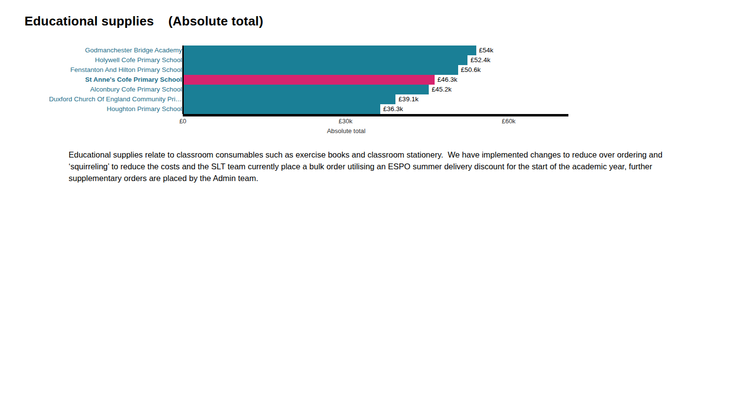Educational supplies (Absolute total)
| Godmanchester Bridge Academy | £54k |
| Holywell Cofe Primary School | £52.4k |
| Fenstanton And Hilton Primary School | £50.6k |
| St Anne's Cofe Primary School | £46.3k |
| Alconbury Cofe Primary School | £45.2k |
| Duxford Church Of England Community Pri… | £39.1k |
| Houghton Primary School | £36.3k |
| | £0 £30k £60k Absolute total |
Educational supplies relate to classroom consumables such as exercise books and classroom stationery. We have implemented changes to reduce over ordering and ‘squirreling’ to reduce the costs and the SLT team currently place a bulk order utilising an ESPO summer delivery discount for the start of the academic year, further supplementary orders are placed by the Admin team.